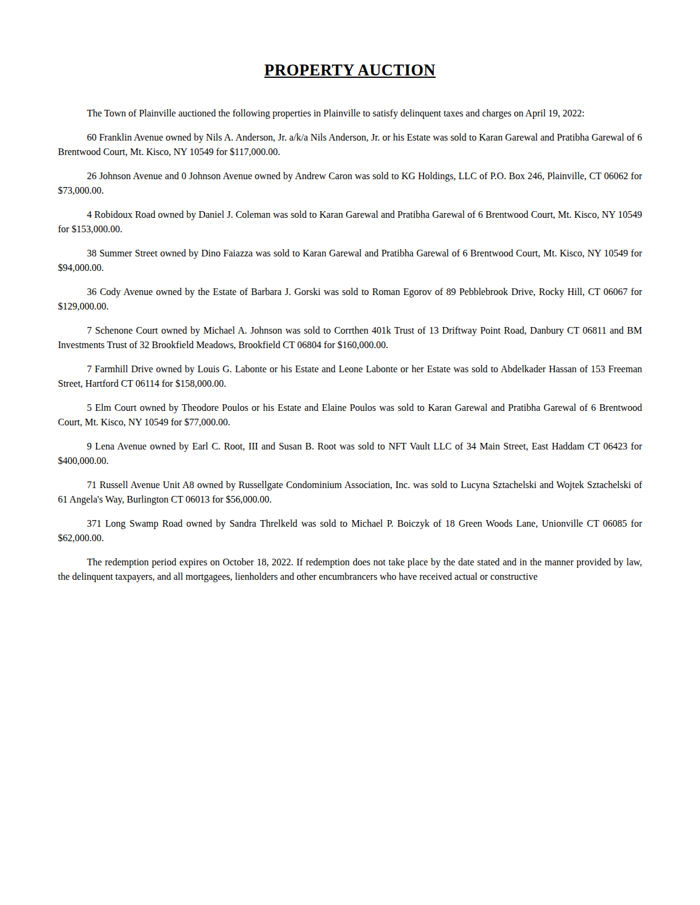PROPERTY AUCTION
The Town of Plainville auctioned the following properties in Plainville to satisfy delinquent taxes and charges on April 19, 2022:
60 Franklin Avenue owned by Nils A. Anderson, Jr. a/k/a Nils Anderson, Jr. or his Estate was sold to Karan Garewal and Pratibha Garewal of 6 Brentwood Court, Mt. Kisco, NY 10549 for $117,000.00.
26 Johnson Avenue and 0 Johnson Avenue owned by Andrew Caron was sold to KG Holdings, LLC of P.O. Box 246, Plainville, CT 06062 for $73,000.00.
4 Robidoux Road owned by Daniel J. Coleman was sold to Karan Garewal and Pratibha Garewal of 6 Brentwood Court, Mt. Kisco, NY 10549 for $153,000.00.
38 Summer Street owned by Dino Faiazza was sold to Karan Garewal and Pratibha Garewal of 6 Brentwood Court, Mt. Kisco, NY 10549 for $94,000.00.
36 Cody Avenue owned by the Estate of Barbara J. Gorski was sold to Roman Egorov of 89 Pebblebrook Drive, Rocky Hill, CT 06067 for $129,000.00.
7 Schenone Court owned by Michael A. Johnson was sold to Corrthen 401k Trust of 13 Driftway Point Road, Danbury CT 06811 and BM Investments Trust of 32 Brookfield Meadows, Brookfield CT 06804 for $160,000.00.
7 Farmhill Drive owned by Louis G. Labonte or his Estate and Leone Labonte or her Estate was sold to Abdelkader Hassan of 153 Freeman Street, Hartford CT 06114 for $158,000.00.
5 Elm Court owned by Theodore Poulos or his Estate and Elaine Poulos was sold to Karan Garewal and Pratibha Garewal of 6 Brentwood Court, Mt. Kisco, NY 10549 for $77,000.00.
9 Lena Avenue owned by Earl C. Root, III and Susan B. Root was sold to NFT Vault LLC of 34 Main Street, East Haddam CT 06423 for $400,000.00.
71 Russell Avenue Unit A8 owned by Russellgate Condominium Association, Inc. was sold to Lucyna Sztachelski and Wojtek Sztachelski of 61 Angela's Way, Burlington CT 06013 for $56,000.00.
371 Long Swamp Road owned by Sandra Threlkeld was sold to Michael P. Boiczyk of 18 Green Woods Lane, Unionville CT 06085 for $62,000.00.
The redemption period expires on October 18, 2022. If redemption does not take place by the date stated and in the manner provided by law, the delinquent taxpayers, and all mortgagees, lienholders and other encumbrancers who have received actual or constructive